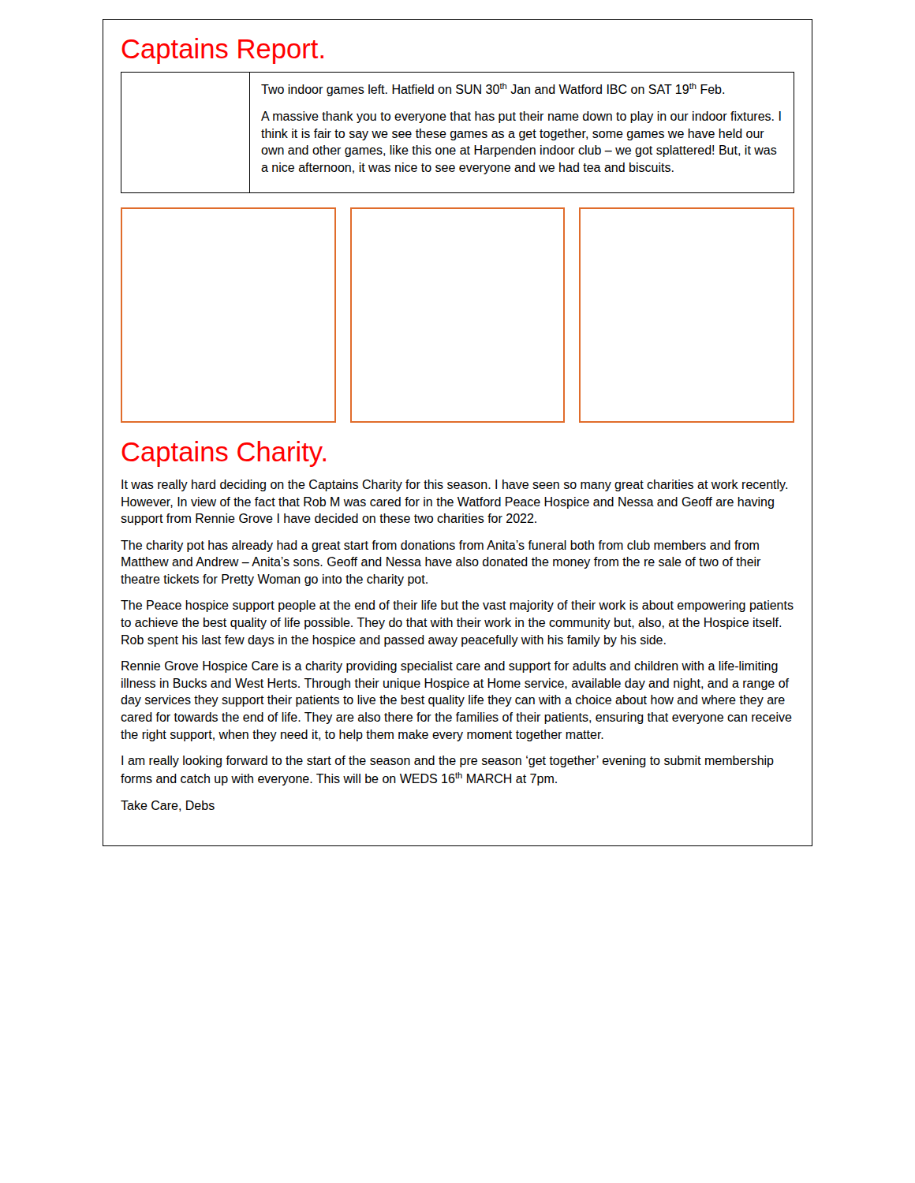Captains Report.
Two indoor games left. Hatfield on SUN 30th Jan and Watford IBC on SAT 19th Feb.
A massive thank you to everyone that has put their name down to play in our indoor fixtures. I think it is fair to say we see these games as a get together, some games we have held our own and other games, like this one at Harpenden indoor club – we got splattered! But, it was a nice afternoon, it was nice to see everyone and we had tea and biscuits.
Captains Charity.
It was really hard deciding on the Captains Charity for this season. I have seen so many great charities at work recently. However, In view of the fact that Rob M was cared for in the Watford Peace Hospice and Nessa and Geoff are having support from Rennie Grove I have decided on these two charities for 2022.
The charity pot has already had a great start from donations from Anita’s funeral both from club members and from Matthew and Andrew – Anita’s sons. Geoff and Nessa have also donated the money from the re sale of two of their theatre tickets for Pretty Woman go into the charity pot.
The Peace hospice support people at the end of their life but the vast majority of their work is about empowering patients to achieve the best quality of life possible. They do that with their work in the community but, also, at the Hospice itself. Rob spent his last few days in the hospice and passed away peacefully with his family by his side.
Rennie Grove Hospice Care is a charity providing specialist care and support for adults and children with a life-limiting illness in Bucks and West Herts. Through their unique Hospice at Home service, available day and night, and a range of day services they support their patients to live the best quality life they can with a choice about how and where they are cared for towards the end of life. They are also there for the families of their patients, ensuring that everyone can receive the right support, when they need it, to help them make every moment together matter.
I am really looking forward to the start of the season and the pre season ‘get together’ evening to submit membership forms and catch up with everyone. This will be on WEDS 16th MARCH at 7pm.
Take Care, Debs